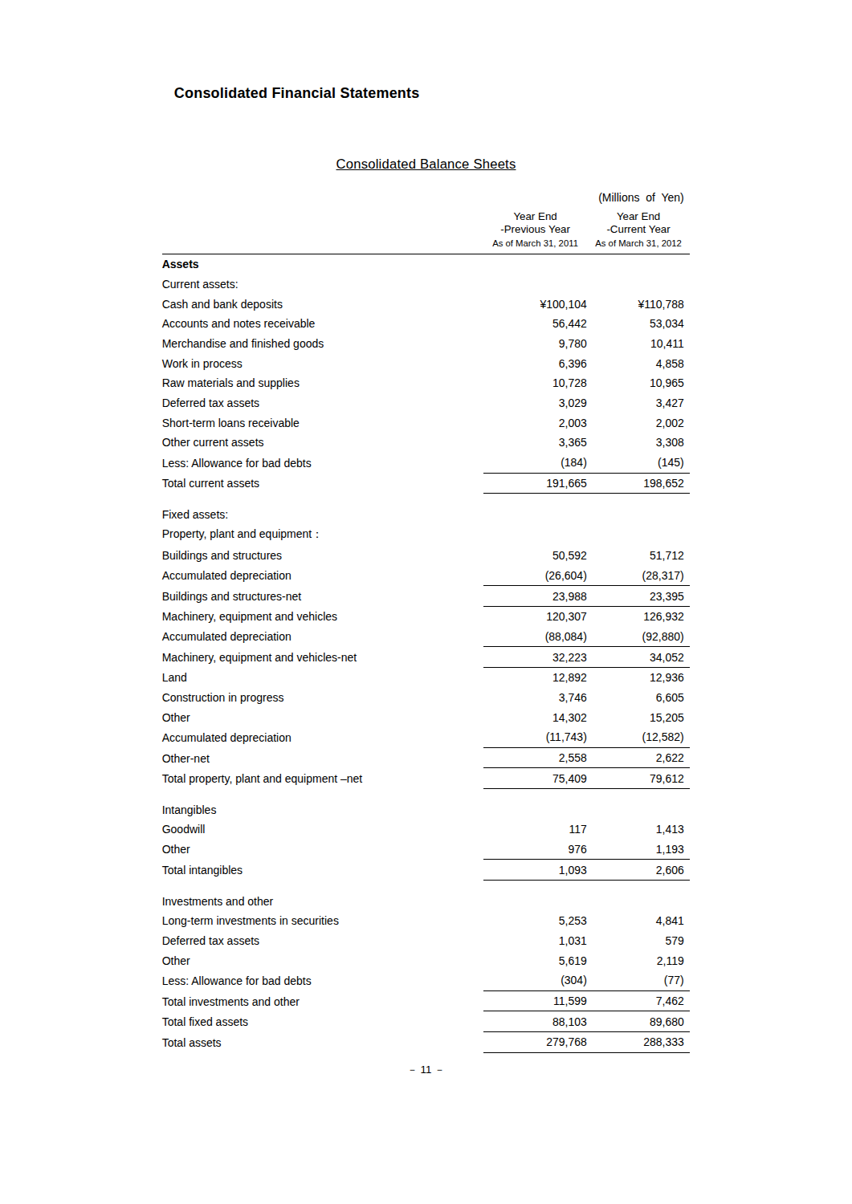Consolidated Financial Statements
Consolidated Balance Sheets
(Millions of Yen)
| | Year End -Previous Year As of March 31, 2011 | Year End -Current Year As of March 31, 2012 |
| --- | --- | --- |
| Assets | | |
| Current assets: | | |
| Cash and bank deposits | ¥100,104 | ¥110,788 |
| Accounts and notes receivable | 56,442 | 53,034 |
| Merchandise and finished goods | 9,780 | 10,411 |
| Work in process | 6,396 | 4,858 |
| Raw materials and supplies | 10,728 | 10,965 |
| Deferred tax assets | 3,029 | 3,427 |
| Short-term loans receivable | 2,003 | 2,002 |
| Other current assets | 3,365 | 3,308 |
| Less: Allowance for bad debts | (184) | (145) |
| Total current assets | 191,665 | 198,652 |
| Fixed assets: | | |
| Property, plant and equipment： | | |
| Buildings and structures | 50,592 | 51,712 |
| Accumulated depreciation | (26,604) | (28,317) |
| Buildings and structures-net | 23,988 | 23,395 |
| Machinery, equipment and vehicles | 120,307 | 126,932 |
| Accumulated depreciation | (88,084) | (92,880) |
| Machinery, equipment and vehicles-net | 32,223 | 34,052 |
| Land | 12,892 | 12,936 |
| Construction in progress | 3,746 | 6,605 |
| Other | 14,302 | 15,205 |
| Accumulated depreciation | (11,743) | (12,582) |
| Other-net | 2,558 | 2,622 |
| Total property, plant and equipment –net | 75,409 | 79,612 |
| Intangibles | | |
| Goodwill | 117 | 1,413 |
| Other | 976 | 1,193 |
| Total intangibles | 1,093 | 2,606 |
| Investments and other | | |
| Long-term investments in securities | 5,253 | 4,841 |
| Deferred tax assets | 1,031 | 579 |
| Other | 5,619 | 2,119 |
| Less: Allowance for bad debts | (304) | (77) |
| Total investments and other | 11,599 | 7,462 |
| Total fixed assets | 88,103 | 89,680 |
| Total assets | 279,768 | 288,333 |
－ 11 －